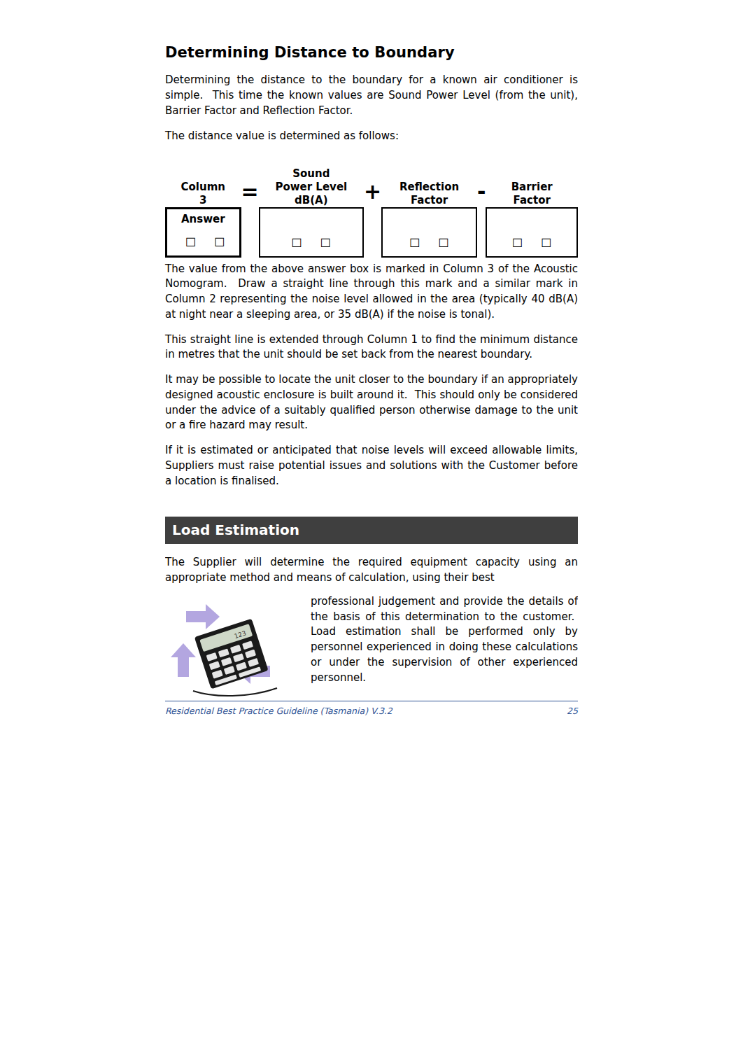Determining Distance to Boundary
Determining the distance to the boundary for a known air conditioner is simple. This time the known values are Sound Power Level (from the unit), Barrier Factor and Reflection Factor.
The distance value is determined as follows:
| Column 3 | = | Sound Power Level dB(A) | + | Reflection Factor | - | Barrier Factor |
| Answer ☐☐ | | ☐☐ | | ☐☐ | | ☐☐ |
The value from the above answer box is marked in Column 3 of the Acoustic Nomogram. Draw a straight line through this mark and a similar mark in Column 2 representing the noise level allowed in the area (typically 40 dB(A) at night near a sleeping area, or 35 dB(A) if the noise is tonal).
This straight line is extended through Column 1 to find the minimum distance in metres that the unit should be set back from the nearest boundary.
It may be possible to locate the unit closer to the boundary if an appropriately designed acoustic enclosure is built around it. This should only be considered under the advice of a suitably qualified person otherwise damage to the unit or a fire hazard may result.
If it is estimated or anticipated that noise levels will exceed allowable limits, Suppliers must raise potential issues and solutions with the Customer before a location is finalised.
Load Estimation
The Supplier will determine the required equipment capacity using an appropriate method and means of calculation, using their best
123
professional judgement and provide the details of the basis of this determination to the customer. Load estimation shall be performed only by personnel experienced in doing these calculations or under the supervision of other experienced personnel.
Residential Best Practice Guideline (Tasmania) V.3.2 25